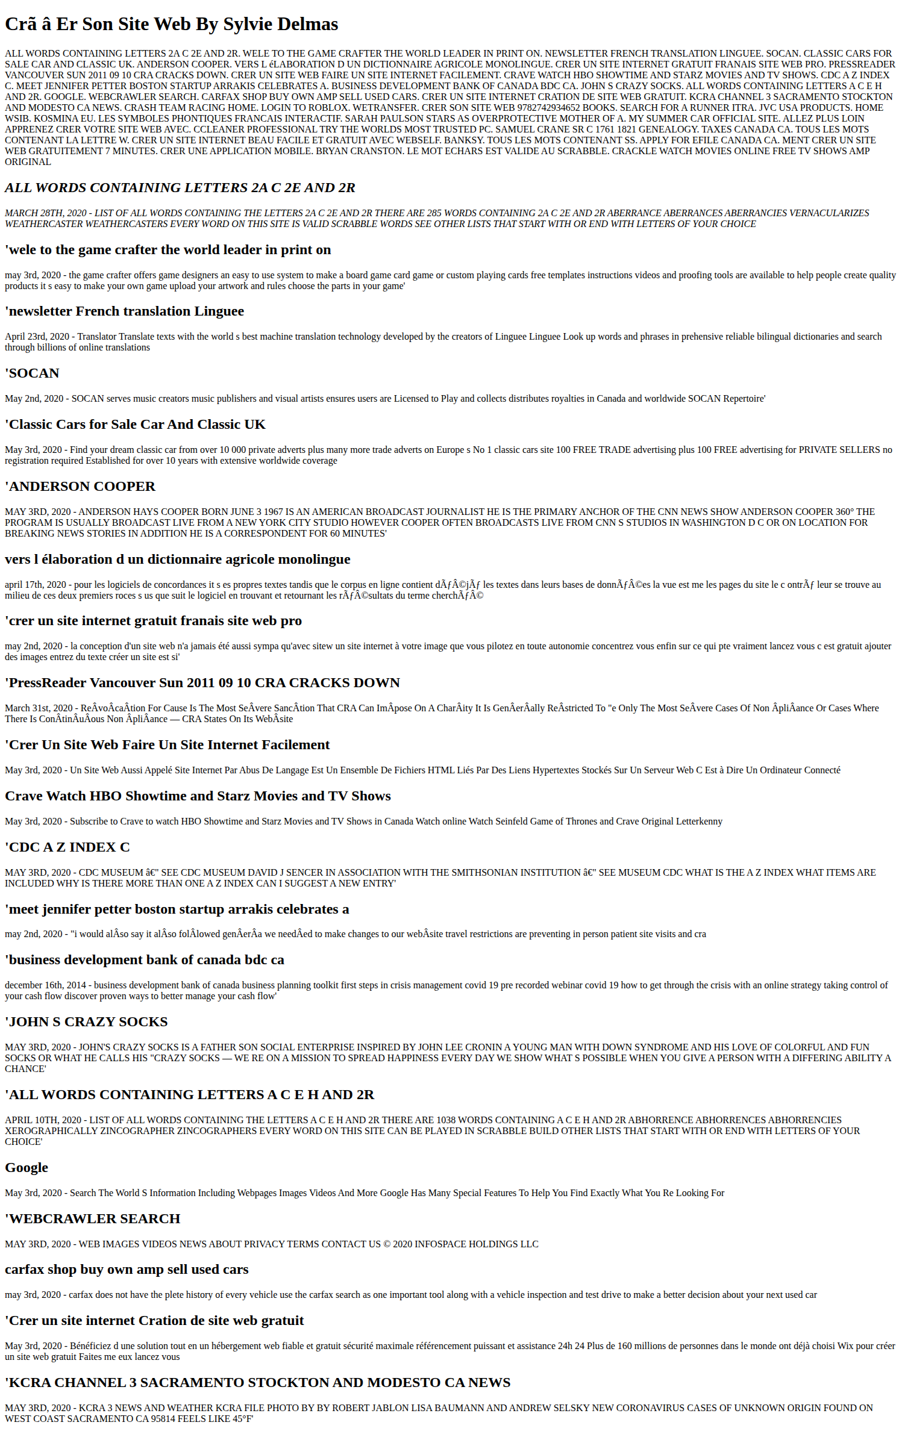Crã â Er Son Site Web By Sylvie Delmas
ALL WORDS CONTAINING LETTERS 2A C 2E AND 2R. WELE TO THE GAME CRAFTER THE WORLD LEADER IN PRINT ON. NEWSLETTER FRENCH TRANSLATION LINGUEE. SOCAN. CLASSIC CARS FOR SALE CAR AND CLASSIC UK. ANDERSON COOPER. VERS L éLABORATION D UN DICTIONNAIRE AGRICOLE MONOLINGUE. CRER UN SITE INTERNET GRATUIT FRANAIS SITE WEB PRO. PRESSREADER VANCOUVER SUN 2011 09 10 CRA CRACKS DOWN. CRER UN SITE WEB FAIRE UN SITE INTERNET FACILEMENT. CRAVE WATCH HBO SHOWTIME AND STARZ MOVIES AND TV SHOWS. CDC A Z INDEX C. MEET JENNIFER PETTER BOSTON STARTUP ARRAKIS CELEBRATES A. BUSINESS DEVELOPMENT BANK OF CANADA BDC CA. JOHN S CRAZY SOCKS. ALL WORDS CONTAINING LETTERS A C E H AND 2R. GOOGLE. WEBCRAWLER SEARCH. CARFAX SHOP BUY OWN AMP SELL USED CARS. CRER UN SITE INTERNET CRATION DE SITE WEB GRATUIT. KCRA CHANNEL 3 SACRAMENTO STOCKTON AND MODESTO CA NEWS. CRASH TEAM RACING HOME. LOGIN TO ROBLOX. WETRANSFER. CRER SON SITE WEB 9782742934652 BOOKS. SEARCH FOR A RUNNER ITRA. JVC USA PRODUCTS. HOME WSIB. KOSMINA EU. LES SYMBOLES PHONTIQUES FRANCAIS INTERACTIF. SARAH PAULSON STARS AS OVERPROTECTIVE MOTHER OF A. MY SUMMER CAR OFFICIAL SITE. ALLEZ PLUS LOIN APPRENEZ CRER VOTRE SITE WEB AVEC. CCLEANER PROFESSIONAL TRY THE WORLDS MOST TRUSTED PC. SAMUEL CRANE SR C 1761 1821 GENEALOGY. TAXES CANADA CA. TOUS LES MOTS CONTENANT LA LETTRE W. CRER UN SITE INTERNET BEAU FACILE ET GRATUIT AVEC WEBSELF. BANKSY. TOUS LES MOTS CONTENANT SS. APPLY FOR EFILE CANADA CA. MENT CRER UN SITE WEB GRATUITEMENT 7 MINUTES. CRER UNE APPLICATION MOBILE. BRYAN CRANSTON. LE MOT ECHARS EST VALIDE AU SCRABBLE. CRACKLE WATCH MOVIES ONLINE FREE TV SHOWS AMP ORIGINAL
ALL WORDS CONTAINING LETTERS 2A C 2E AND 2R
MARCH 28TH, 2020 - LIST OF ALL WORDS CONTAINING THE LETTERS 2A C 2E AND 2R THERE ARE 285 WORDS CONTAINING 2A C 2E AND 2R ABERRANCE ABERRANCES ABERRANCIES VERNACULARIZES WEATHERCASTER WEATHERCASTERS EVERY WORD ON THIS SITE IS VALID SCRABBLE WORDS SEE OTHER LISTS THAT START WITH OR END WITH LETTERS OF YOUR CHOICE
'wele to the game crafter the world leader in print on
may 3rd, 2020 - the game crafter offers game designers an easy to use system to make a board game card game or custom playing cards free templates instructions videos and proofing tools are available to help people create quality products it s easy to make your own game upload your artwork and rules choose the parts in your game'
'newsletter French translation Linguee
April 23rd, 2020 - Translator Translate texts with the world s best machine translation technology developed by the creators of Linguee Linguee Look up words and phrases in prehensive reliable bilingual dictionaries and search through billions of online translations
'SOCAN
May 2nd, 2020 - SOCAN serves music creators music publishers and visual artists ensures users are Licensed to Play and collects distributes royalties in Canada and worldwide SOCAN Repertoire'
'Classic Cars for Sale Car And Classic UK
May 3rd, 2020 - Find your dream classic car from over 10 000 private adverts plus many more trade adverts on Europe s No 1 classic cars site 100 FREE TRADE advertising plus 100 FREE advertising for PRIVATE SELLERS no registration required Established for over 10 years with extensive worldwide coverage
'ANDERSON COOPER
MAY 3RD, 2020 - ANDERSON HAYS COOPER BORN JUNE 3 1967 IS AN AMERICAN BROADCAST JOURNALIST HE IS THE PRIMARY ANCHOR OF THE CNN NEWS SHOW ANDERSON COOPER 360° THE PROGRAM IS USUALLY BROADCAST LIVE FROM A NEW YORK CITY STUDIO HOWEVER COOPER OFTEN BROADCASTS LIVE FROM CNN S STUDIOS IN WASHINGTON D C OR ON LOCATION FOR BREAKING NEWS STORIES IN ADDITION HE IS A CORRESPONDENT FOR 60 MINUTES'
vers l élaboration d un dictionnaire agricole monolingue
april 17th, 2020 - pour les logiciels de concordances it s es propres textes tandis que le corpus en ligne contient dÃƒÂ©jÃƒ les textes dans leurs bases de donnÃƒÂ©es la vue est me les pages du site le c ontrÃƒ leur se trouve au milieu de ces deux premiers roces s us que suit le logiciel en trouvant et retournant les rÃƒÂ©sultats du terme cherchÃƒÂ©
'crer un site internet gratuit franais site web pro
may 2nd, 2020 - la conception d'un site web n'a jamais été aussi sympa qu'avec sitew un site internet à votre image que vous pilotez en toute autonomie concentrez vous enfin sur ce qui pte vraiment lancez vous c est gratuit ajouter des images entrez du texte créer un site est si'
'PressReader Vancouver Sun 2011 09 10 CRA CRACKS DOWN
March 31st, 2020 - ReÂvoÂcaÂtion For Cause Is The Most SeÂvere SancÂtion That CRA Can ImÂpose On A CharÂity It Is GenÂerÂally ReÂstricted To "e Only The Most SeÂvere Cases Of Non ÂpliÂance Or Cases Where There Is ConÂtinÂuÂous Non ÂpliÂance ― CRA States On Its WebÂsite
'Crer Un Site Web Faire Un Site Internet Facilement
May 3rd, 2020 - Un Site Web Aussi Appelé Site Internet Par Abus De Langage Est Un Ensemble De Fichiers HTML Liés Par Des Liens Hypertextes Stockés Sur Un Serveur Web C Est à Dire Un Ordinateur Connecté
Crave Watch HBO Showtime and Starz Movies and TV Shows
May 3rd, 2020 - Subscribe to Crave to watch HBO Showtime and Starz Movies and TV Shows in Canada Watch online Watch Seinfeld Game of Thrones and Crave Original Letterkenny
'CDC A Z INDEX C
MAY 3RD, 2020 - CDC MUSEUM â€" SEE CDC MUSEUM DAVID J SENCER IN ASSOCIATION WITH THE SMITHSONIAN INSTITUTION â€" SEE MUSEUM CDC WHAT IS THE A Z INDEX WHAT ITEMS ARE INCLUDED WHY IS THERE MORE THAN ONE A Z INDEX CAN I SUGGEST A NEW ENTRY'
'meet jennifer petter boston startup arrakis celebrates a
may 2nd, 2020 - "i would alÂso say it alÂso folÂlowed genÂerÂa we needÂed to make changes to our webÂsite travel restrictions are preventing in person patient site visits and cra
'business development bank of canada bdc ca
december 16th, 2014 - business development bank of canada business planning toolkit first steps in crisis management covid 19 pre recorded webinar covid 19 how to get through the crisis with an online strategy taking control of your cash flow discover proven ways to better manage your cash flow'
'JOHN S CRAZY SOCKS
MAY 3RD, 2020 - JOHN'S CRAZY SOCKS IS A FATHER SON SOCIAL ENTERPRISE INSPIRED BY JOHN LEE CRONIN A YOUNG MAN WITH DOWN SYNDROME AND HIS LOVE OF COLORFUL AND FUN SOCKS OR WHAT HE CALLS HIS "CRAZY SOCKS ― WE RE ON A MISSION TO SPREAD HAPPINESS EVERY DAY WE SHOW WHAT S POSSIBLE WHEN YOU GIVE A PERSON WITH A DIFFERING ABILITY A CHANCE'
'ALL WORDS CONTAINING LETTERS A C E H AND 2R
APRIL 10TH, 2020 - LIST OF ALL WORDS CONTAINING THE LETTERS A C E H AND 2R THERE ARE 1038 WORDS CONTAINING A C E H AND 2R ABHORRENCE ABHORRENCES ABHORRENCIES XEROGRAPHICALLY ZINCOGRAPHER ZINCOGRAPHERS EVERY WORD ON THIS SITE CAN BE PLAYED IN SCRABBLE BUILD OTHER LISTS THAT START WITH OR END WITH LETTERS OF YOUR CHOICE'
Google
May 3rd, 2020 - Search The World S Information Including Webpages Images Videos And More Google Has Many Special Features To Help You Find Exactly What You Re Looking For
'WEBCRAWLER SEARCH
MAY 3RD, 2020 - WEB IMAGES VIDEOS NEWS ABOUT PRIVACY TERMS CONTACT US © 2020 INFOSPACE HOLDINGS LLC
carfax shop buy own amp sell used cars
may 3rd, 2020 - carfax does not have the plete history of every vehicle use the carfax search as one important tool along with a vehicle inspection and test drive to make a better decision about your next used car
'Crer un site internet Cration de site web gratuit
May 3rd, 2020 - Bénéficiez d une solution tout en un hébergement web fiable et gratuit sécurité maximale référencement puissant et assistance 24h 24 Plus de 160 millions de personnes dans le monde ont déjà choisi Wix pour créer un site web gratuit Faites me eux lancez vous
'KCRA CHANNEL 3 SACRAMENTO STOCKTON AND MODESTO CA NEWS
MAY 3RD, 2020 - KCRA 3 NEWS AND WEATHER KCRA FILE PHOTO BY BY ROBERT JABLON LISA BAUMANN AND ANDREW SELSKY NEW CORONAVIRUS CASES OF UNKNOWN ORIGIN FOUND ON WEST COAST SACRAMENTO CA 95814 FEELS LIKE 45°F'